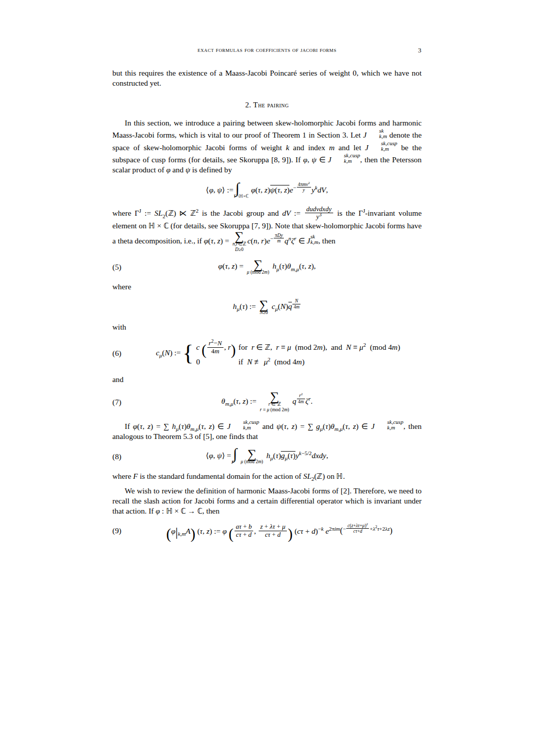exact formulas for coefficients of jacobi forms 3
but this requires the existence of a Maass-Jacobi Poincaré series of weight 0, which we have not constructed yet.
2. The pairing
In this section, we introduce a pairing between skew-holomorphic Jacobi forms and harmonic Maass-Jacobi forms, which is vital to our proof of Theorem 1 in Section 3. Let Jsk k,m denote the space of skew-holomorphic Jacobi forms of weight k and index m and let Jsk,cusp k,m be the subspace of cusp forms (for details, see Skoruppa [8, 9]). If φ, ψ ∈ Jsk,cusp k,m, then the Petersson scalar product of φ and ψ is defined by
⟨φ, ψ⟩ := ∫ΓJ\ℍ×ℂ φ(τ, z)ψ(τ, z) e−4πmv2 yykdV,
where ΓJ := SL2(ℤ) ⋉ ℤ2 is the Jacobi group and dV := dudvdxdy y3 is the ΓJ-invariant volume element on ℍ × ℂ (for details, see Skoruppa [7, 9]). Note that skew-holomorphic Jacobi forms have a theta decomposition, i.e., if φ(τ, z) = ∑n,r∈ℤ D≥0 c(n, r)e−πDy mqnζr ∈ Jsk k,m, then
(5) φ(τ, z) = ∑μ (mod 2m) hμ(τ)θm,μ(τ, z),
where
hμ(τ) := ∑N≥0 cμ(N)qN 4m
with
(6) cμ(N) := {
| c ( r 2 − N 4 m , r ) | for r ∈ ℤ, r ≡ μ (mod 2 m ), and N ≡ μ 2 (mod 4 m ) |
| 0 | if N ≢ μ 2 (mod 4 m ) |
and
(7) θm,μ(τ, z) := ∑r ∈ ℤ r ≡ μ (mod 2m) qr24mζr.
If φ(τ, z) = ∑ hμ(τ)θm,μ(τ, z) ∈ Jsk,cusp k,m and ψ(τ, z) = ∑ gμ(τ)θm,μ(τ, z) ∈ Jsk,cusp k,m, then analogous to Theorem 5.3 of [5], one finds that
(8) ⟨φ, ψ⟩ = ∫F ∑μ (mod 2m) hμ(τ)gμ(τ) yk−5/2dxdy,
where F is the standard fundamental domain for the action of SL2(ℤ) on ℍ.
We wish to review the definition of harmonic Maass-Jacobi forms of [2]. Therefore, we need to recall the slash action for Jacobi forms and a certain differential operator which is invariant under that action. If φ : ℍ × ℂ → ℂ, then
(9) (φ|k,mA) (τ, z) := φ (aτ + b cτ + d, z + λτ + μ cτ + d) (cτ + d)−k e2πim(−c(z+λτ+μ)2 cτ+d+λ2τ+2λz)